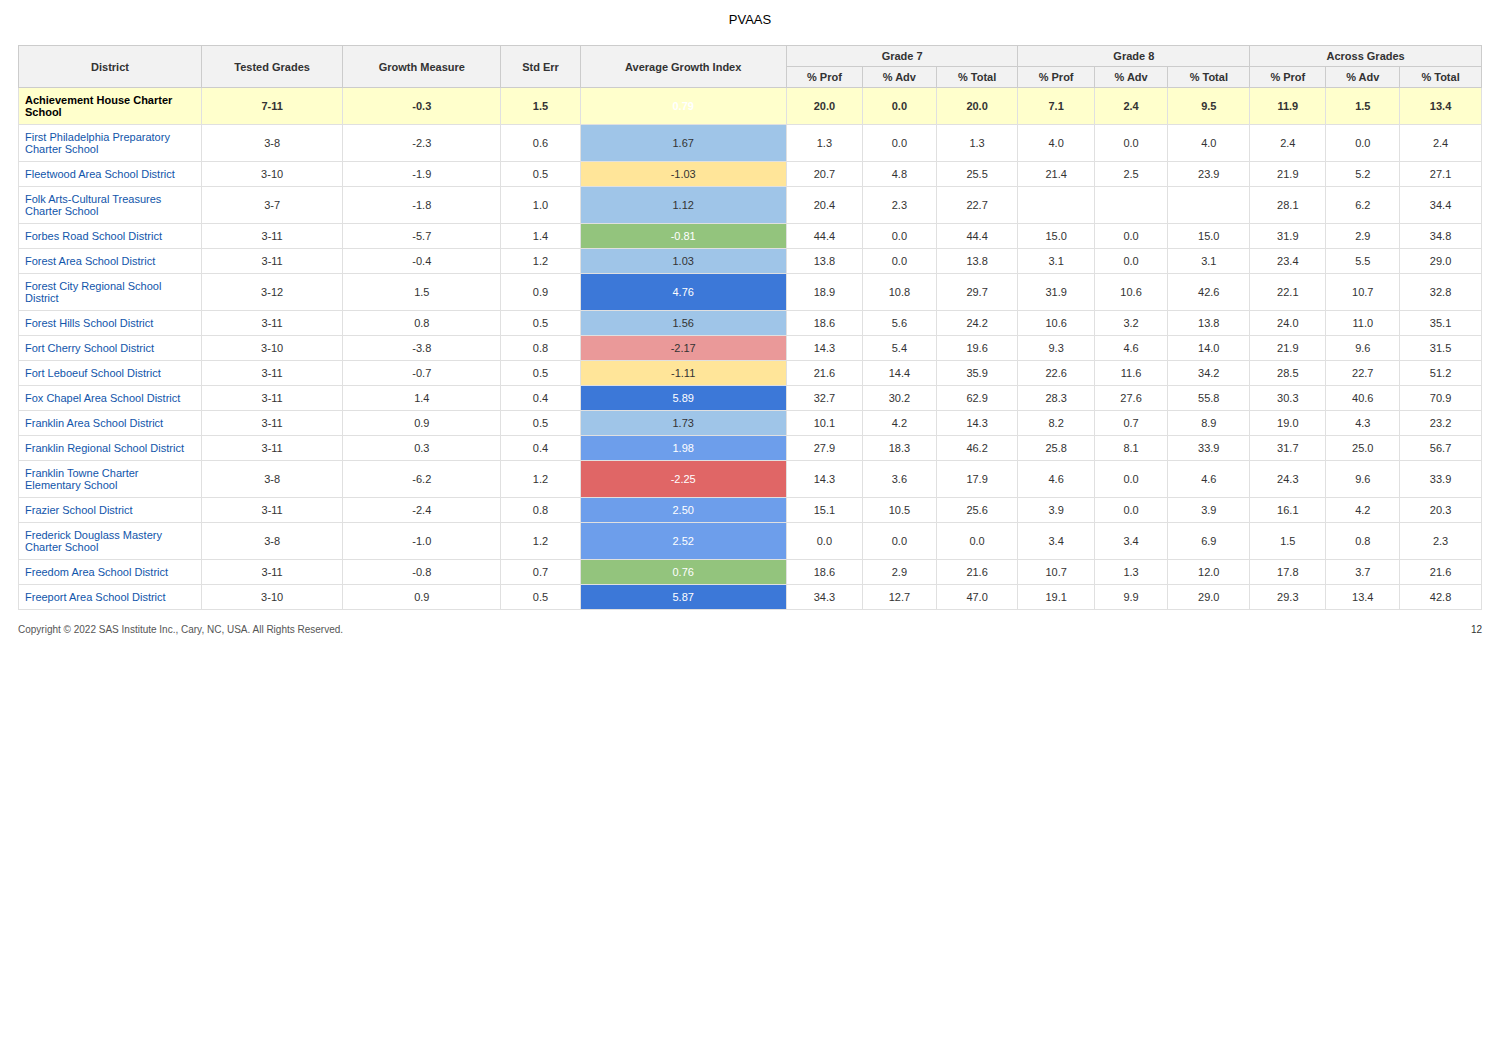PVAAS
| District | Tested Grades | Growth Measure | Std Err | Average Growth Index | Grade 7 | Grade 8 | Across Grades |
| --- | --- | --- | --- | --- | --- | --- | --- |
| % Prof | % Adv | % Total | % Prof | % Adv | % Total | % Prof | % Adv | % Total |
| Achievement House Charter School | 7-11 | -0.3 | 1.5 | 0.79 | 20.0 | 0.0 | 20.0 | 7.1 | 2.4 | 9.5 | 11.9 | 1.5 | 13.4 |
| First Philadelphia Preparatory Charter School | 3-8 | -2.3 | 0.6 | 1.67 | 1.3 | 0.0 | 1.3 | 4.0 | 0.0 | 4.0 | 2.4 | 0.0 | 2.4 |
| Fleetwood Area School District | 3-10 | -1.9 | 0.5 | -1.03 | 20.7 | 4.8 | 25.5 | 21.4 | 2.5 | 23.9 | 21.9 | 5.2 | 27.1 |
| Folk Arts-Cultural Treasures Charter School | 3-7 | -1.8 | 1.0 | 1.12 | 20.4 | 2.3 | 22.7 | | | | 28.1 | 6.2 | 34.4 |
| Forbes Road School District | 3-11 | -5.7 | 1.4 | -0.81 | 44.4 | 0.0 | 44.4 | 15.0 | 0.0 | 15.0 | 31.9 | 2.9 | 34.8 |
| Forest Area School District | 3-11 | -0.4 | 1.2 | 1.03 | 13.8 | 0.0 | 13.8 | 3.1 | 0.0 | 3.1 | 23.4 | 5.5 | 29.0 |
| Forest City Regional School District | 3-12 | 1.5 | 0.9 | 4.76 | 18.9 | 10.8 | 29.7 | 31.9 | 10.6 | 42.6 | 22.1 | 10.7 | 32.8 |
| Forest Hills School District | 3-11 | 0.8 | 0.5 | 1.56 | 18.6 | 5.6 | 24.2 | 10.6 | 3.2 | 13.8 | 24.0 | 11.0 | 35.1 |
| Fort Cherry School District | 3-10 | -3.8 | 0.8 | -2.17 | 14.3 | 5.4 | 19.6 | 9.3 | 4.6 | 14.0 | 21.9 | 9.6 | 31.5 |
| Fort Leboeuf School District | 3-11 | -0.7 | 0.5 | -1.11 | 21.6 | 14.4 | 35.9 | 22.6 | 11.6 | 34.2 | 28.5 | 22.7 | 51.2 |
| Fox Chapel Area School District | 3-11 | 1.4 | 0.4 | 5.89 | 32.7 | 30.2 | 62.9 | 28.3 | 27.6 | 55.8 | 30.3 | 40.6 | 70.9 |
| Franklin Area School District | 3-11 | 0.9 | 0.5 | 1.73 | 10.1 | 4.2 | 14.3 | 8.2 | 0.7 | 8.9 | 19.0 | 4.3 | 23.2 |
| Franklin Regional School District | 3-11 | 0.3 | 0.4 | 1.98 | 27.9 | 18.3 | 46.2 | 25.8 | 8.1 | 33.9 | 31.7 | 25.0 | 56.7 |
| Franklin Towne Charter Elementary School | 3-8 | -6.2 | 1.2 | -2.25 | 14.3 | 3.6 | 17.9 | 4.6 | 0.0 | 4.6 | 24.3 | 9.6 | 33.9 |
| Frazier School District | 3-11 | -2.4 | 0.8 | 2.50 | 15.1 | 10.5 | 25.6 | 3.9 | 0.0 | 3.9 | 16.1 | 4.2 | 20.3 |
| Frederick Douglass Mastery Charter School | 3-8 | -1.0 | 1.2 | 2.52 | 0.0 | 0.0 | 0.0 | 3.4 | 3.4 | 6.9 | 1.5 | 0.8 | 2.3 |
| Freedom Area School District | 3-11 | -0.8 | 0.7 | 0.76 | 18.6 | 2.9 | 21.6 | 10.7 | 1.3 | 12.0 | 17.8 | 3.7 | 21.6 |
| Freeport Area School District | 3-10 | 0.9 | 0.5 | 5.87 | 34.3 | 12.7 | 47.0 | 19.1 | 9.9 | 29.0 | 29.3 | 13.4 | 42.8 |
Copyright © 2022 SAS Institute Inc., Cary, NC, USA. All Rights Reserved.
12